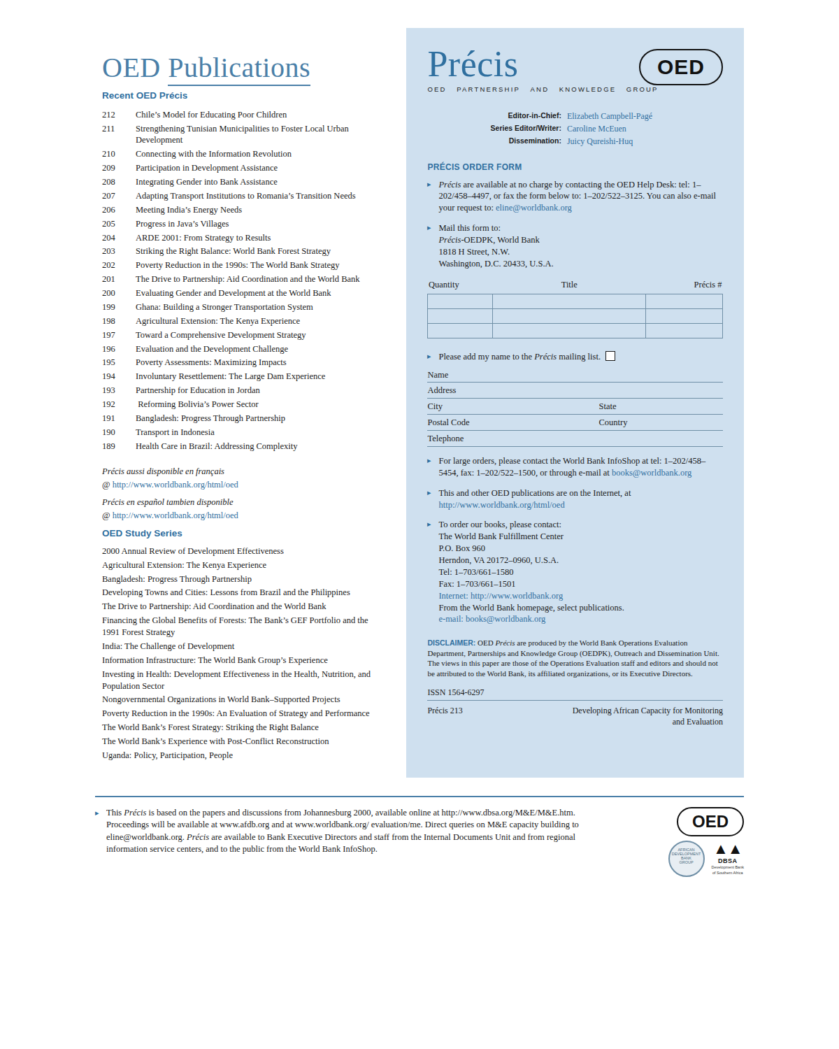OED Publications
Recent OED Précis
| 212 | Chile’s Model for Educating Poor Children |
| 211 | Strengthening Tunisian Municipalities to Foster Local Urban Development |
| 210 | Connecting with the Information Revolution |
| 209 | Participation in Development Assistance |
| 208 | Integrating Gender into Bank Assistance |
| 207 | Adapting Transport Institutions to Romania’s Transition Needs |
| 206 | Meeting India’s Energy Needs |
| 205 | Progress in Java’s Villages |
| 204 | ARDE 2001: From Strategy to Results |
| 203 | Striking the Right Balance: World Bank Forest Strategy |
| 202 | Poverty Reduction in the 1990s: The World Bank Strategy |
| 201 | The Drive to Partnership: Aid Coordination and the World Bank |
| 200 | Evaluating Gender and Development at the World Bank |
| 199 | Ghana: Building a Stronger Transportation System |
| 198 | Agricultural Extension: The Kenya Experience |
| 197 | Toward a Comprehensive Development Strategy |
| 196 | Evaluation and the Development Challenge |
| 195 | Poverty Assessments: Maximizing Impacts |
| 194 | Involuntary Resettlement: The Large Dam Experience |
| 193 | Partnership for Education in Jordan |
| 192 | Reforming Bolivia’s Power Sector |
| 191 | Bangladesh: Progress Through Partnership |
| 190 | Transport in Indonesia |
| 189 | Health Care in Brazil: Addressing Complexity |
Précis aussi disponible en français
@ http://www.worldbank.org/html/oed
Précis en español tambien disponible
@ http://www.worldbank.org/html/oed
OED Study Series
2000 Annual Review of Development Effectiveness
Agricultural Extension: The Kenya Experience
Bangladesh: Progress Through Partnership
Developing Towns and Cities: Lessons from Brazil and the Philippines
The Drive to Partnership: Aid Coordination and the World Bank
Financing the Global Benefits of Forests: The Bank’s GEF Portfolio and the 1991 Forest Strategy
India: The Challenge of Development
Information Infrastructure: The World Bank Group’s Experience
Investing in Health: Development Effectiveness in the Health, Nutrition, and Population Sector
Nongovernmental Organizations in World Bank–Supported Projects
Poverty Reduction in the 1990s: An Evaluation of Strategy and Performance
The World Bank’s Forest Strategy: Striking the Right Balance
The World Bank’s Experience with Post-Conflict Reconstruction
Uganda: Policy, Participation, People
OED
Précis
OED PARTNERSHIP AND KNOWLEDGE GROUP
| Editor-in-Chief: | Elizabeth Campbell-Pagé |
| Series Editor/Writer: | Caroline McEuen |
| Dissemination: | Juicy Qureishi-Huq |
PRÉCIS ORDER FORM
Précis are available at no charge by contacting the OED Help Desk: tel: 1–202/458–4497, or fax the form below to: 1–202/522–3125. You can also e-mail your request to: eline@worldbank.org
Mail this form to:
Précis-OEDPK, World Bank
1818 H Street, N.W.
Washington, D.C. 20433, U.S.A.
| Quantity | Title | Précis # |
| --- | --- | --- |
Please add my name to the Précis mailing list.
Name
Address
City State
Postal Code Country
Telephone
For large orders, please contact the World Bank InfoShop at tel: 1–202/458–5454, fax: 1–202/522–1500, or through e-mail at books@worldbank.org
This and other OED publications are on the Internet, at
http://www.worldbank.org/html/oed
To order our books, please contact:
The World Bank Fulfillment Center
P.O. Box 960
Herndon, VA 20172–0960, U.S.A.
Tel: 1–703/661–1580
Fax: 1–703/661–1501
Internet: http://www.worldbank.org
From the World Bank homepage, select publications.
e-mail: books@worldbank.org
DISCLAIMER: OED Précis are produced by the World Bank Operations Evaluation Department, Partnerships and Knowledge Group (OEDPK), Outreach and Dissemination Unit. The views in this paper are those of the Operations Evaluation staff and editors and should not be attributed to the World Bank, its affiliated organizations, or its Executive Directors.
ISSN 1564-6297
Précis 213 Developing African Capacity for Monitoring
and Evaluation
This Précis is based on the papers and discussions from Johannesburg 2000, available online at http://www.dbsa.org/M&E/M&E.htm. Proceedings will be available at www.afdb.org and at www.worldbank.org/ evaluation/me. Direct queries on M&E capacity building to eline@worldbank.org. Précis are available to Bank Executive Directors and staff from the Internal Documents Unit and from regional information service centers, and to the public from the World Bank InfoShop.
OED
AFRICAN
DEVELOPMENT
BANK
GROUP
▲▲
DBSA
Development Bank
of Southern Africa